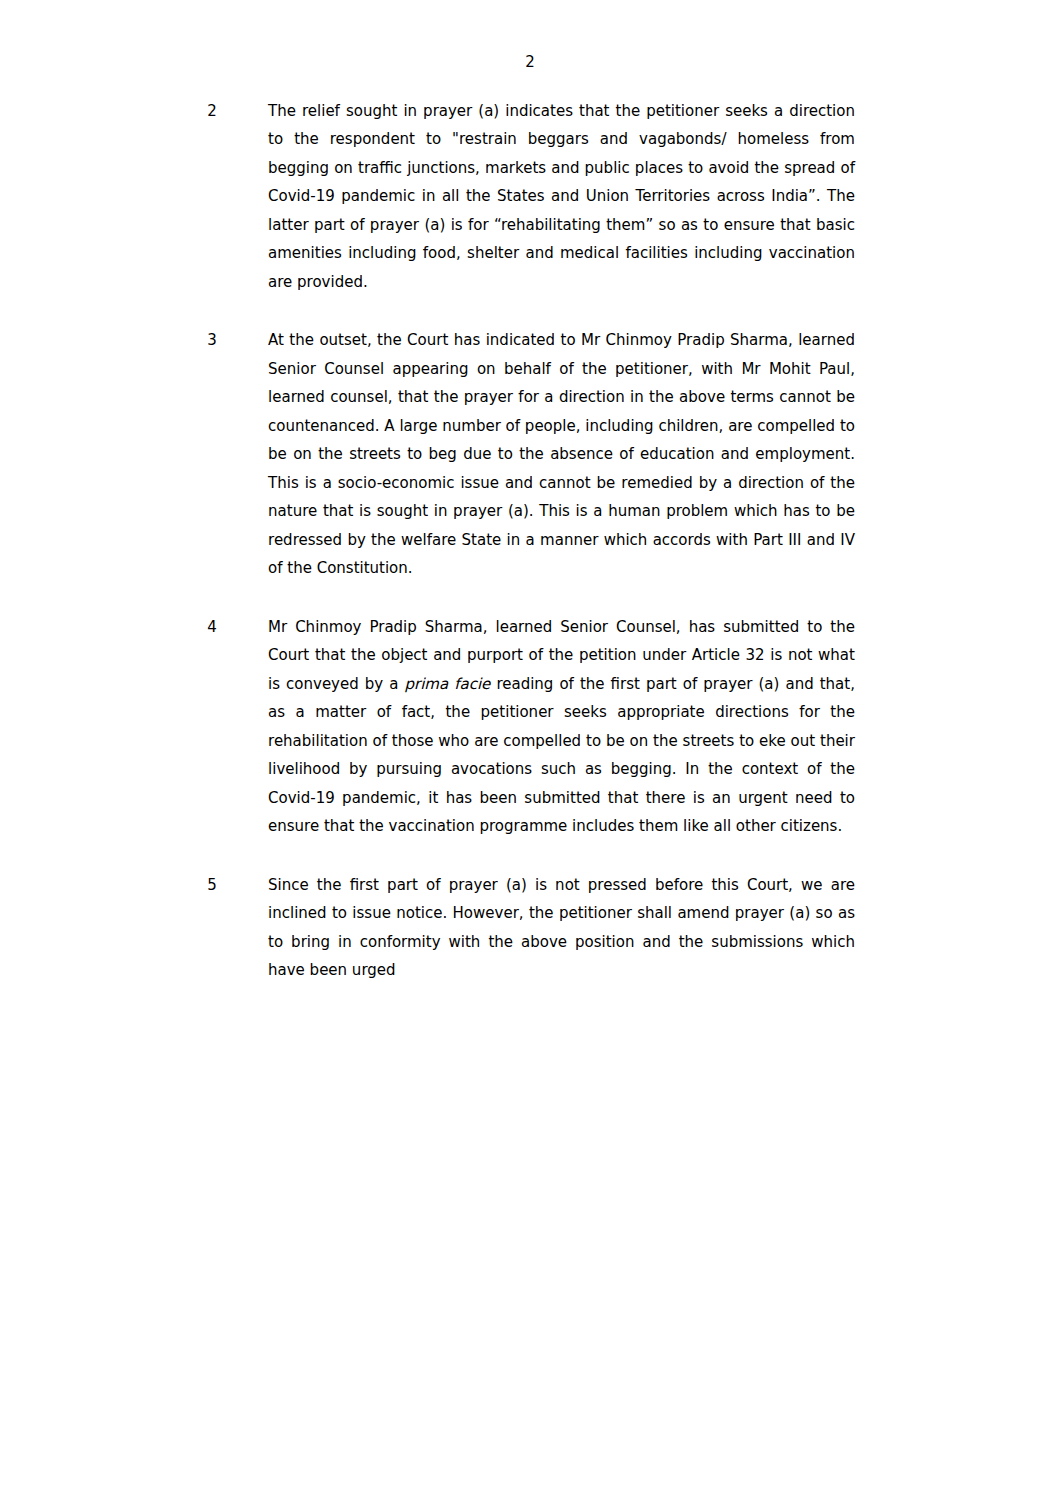2
2 The relief sought in prayer (a) indicates that the petitioner seeks a direction to the respondent to "restrain beggars and vagabonds/ homeless from begging on traffic junctions, markets and public places to avoid the spread of Covid-19 pandemic in all the States and Union Territories across India”. The latter part of prayer (a) is for “rehabilitating them” so as to ensure that basic amenities including food, shelter and medical facilities including vaccination are provided.
3 At the outset, the Court has indicated to Mr Chinmoy Pradip Sharma, learned Senior Counsel appearing on behalf of the petitioner, with Mr Mohit Paul, learned counsel, that the prayer for a direction in the above terms cannot be countenanced. A large number of people, including children, are compelled to be on the streets to beg due to the absence of education and employment. This is a socio-economic issue and cannot be remedied by a direction of the nature that is sought in prayer (a). This is a human problem which has to be redressed by the welfare State in a manner which accords with Part III and IV of the Constitution.
4 Mr Chinmoy Pradip Sharma, learned Senior Counsel, has submitted to the Court that the object and purport of the petition under Article 32 is not what is conveyed by a prima facie reading of the first part of prayer (a) and that, as a matter of fact, the petitioner seeks appropriate directions for the rehabilitation of those who are compelled to be on the streets to eke out their livelihood by pursuing avocations such as begging. In the context of the Covid-19 pandemic, it has been submitted that there is an urgent need to ensure that the vaccination programme includes them like all other citizens.
5 Since the first part of prayer (a) is not pressed before this Court, we are inclined to issue notice. However, the petitioner shall amend prayer (a) so as to bring in conformity with the above position and the submissions which have been urged